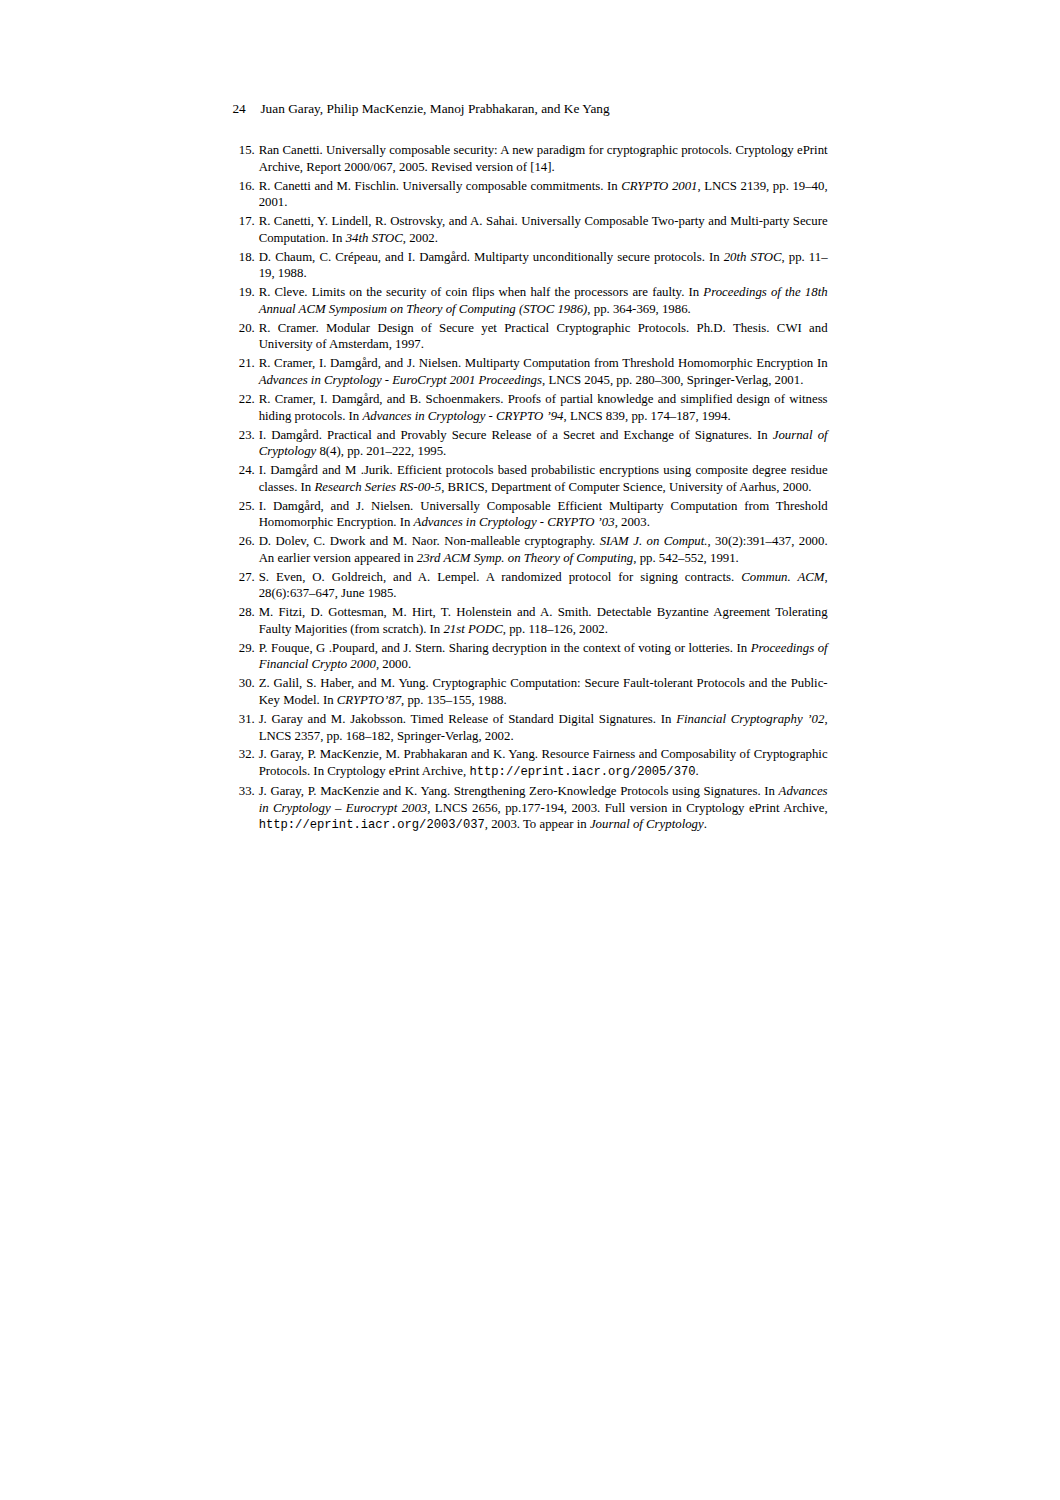24 Juan Garay, Philip MacKenzie, Manoj Prabhakaran, and Ke Yang
15. Ran Canetti. Universally composable security: A new paradigm for cryptographic protocols. Cryptology ePrint Archive, Report 2000/067, 2005. Revised version of [14].
16. R. Canetti and M. Fischlin. Universally composable commitments. In CRYPTO 2001, LNCS 2139, pp. 19–40, 2001.
17. R. Canetti, Y. Lindell, R. Ostrovsky, and A. Sahai. Universally Composable Two-party and Multi-party Secure Computation. In 34th STOC, 2002.
18. D. Chaum, C. Crépeau, and I. Damgård. Multiparty unconditionally secure protocols. In 20th STOC, pp. 11–19, 1988.
19. R. Cleve. Limits on the security of coin flips when half the processors are faulty. In Proceedings of the 18th Annual ACM Symposium on Theory of Computing (STOC 1986), pp. 364-369, 1986.
20. R. Cramer. Modular Design of Secure yet Practical Cryptographic Protocols. Ph.D. Thesis. CWI and University of Amsterdam, 1997.
21. R. Cramer, I. Damgård, and J. Nielsen. Multiparty Computation from Threshold Homomorphic Encryption In Advances in Cryptology - EuroCrypt 2001 Proceedings, LNCS 2045, pp. 280–300, Springer-Verlag, 2001.
22. R. Cramer, I. Damgård, and B. Schoenmakers. Proofs of partial knowledge and simplified design of witness hiding protocols. In Advances in Cryptology - CRYPTO ’94, LNCS 839, pp. 174–187, 1994.
23. I. Damgård. Practical and Provably Secure Release of a Secret and Exchange of Signatures. In Journal of Cryptology 8(4), pp. 201–222, 1995.
24. I. Damgård and M .Jurik. Efficient protocols based probabilistic encryptions using composite degree residue classes. In Research Series RS-00-5, BRICS, Department of Computer Science, University of Aarhus, 2000.
25. I. Damgård, and J. Nielsen. Universally Composable Efficient Multiparty Computation from Threshold Homomorphic Encryption. In Advances in Cryptology - CRYPTO ’03, 2003.
26. D. Dolev, C. Dwork and M. Naor. Non-malleable cryptography. SIAM J. on Comput., 30(2):391–437, 2000. An earlier version appeared in 23rd ACM Symp. on Theory of Computing, pp. 542–552, 1991.
27. S. Even, O. Goldreich, and A. Lempel. A randomized protocol for signing contracts. Commun. ACM, 28(6):637–647, June 1985.
28. M. Fitzi, D. Gottesman, M. Hirt, T. Holenstein and A. Smith. Detectable Byzantine Agreement Tolerating Faulty Majorities (from scratch). In 21st PODC, pp. 118–126, 2002.
29. P. Fouque, G .Poupard, and J. Stern. Sharing decryption in the context of voting or lotteries. In Proceedings of Financial Crypto 2000, 2000.
30. Z. Galil, S. Haber, and M. Yung. Cryptographic Computation: Secure Fault-tolerant Protocols and the Public-Key Model. In CRYPTO’87, pp. 135–155, 1988.
31. J. Garay and M. Jakobsson. Timed Release of Standard Digital Signatures. In Financial Cryptography ’02, LNCS 2357, pp. 168–182, Springer-Verlag, 2002.
32. J. Garay, P. MacKenzie, M. Prabhakaran and K. Yang. Resource Fairness and Composability of Cryptographic Protocols. In Cryptology ePrint Archive, http://eprint.iacr.org/2005/370.
33. J. Garay, P. MacKenzie and K. Yang. Strengthening Zero-Knowledge Protocols using Signatures. In Advances in Cryptology – Eurocrypt 2003, LNCS 2656, pp.177-194, 2003. Full version in Cryptology ePrint Archive, http://eprint.iacr.org/2003/037, 2003. To appear in Journal of Cryptology.